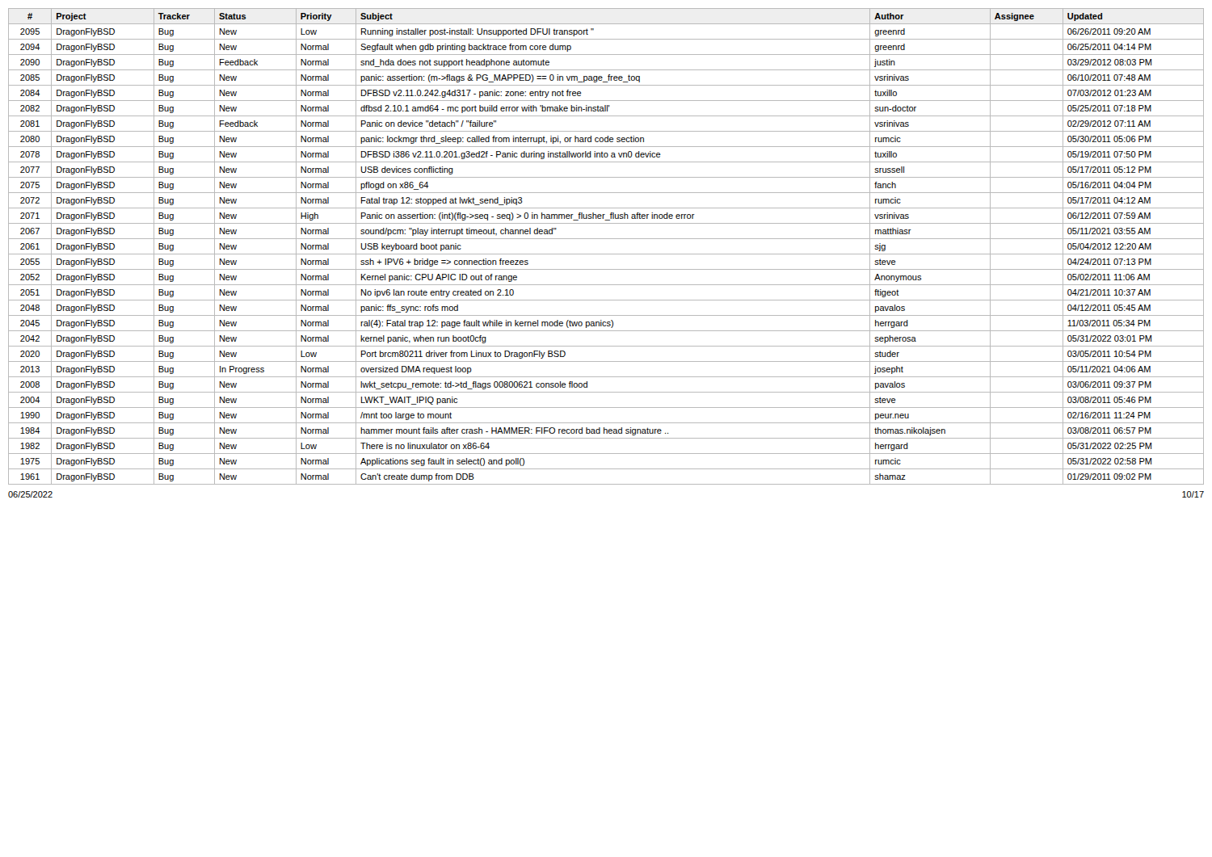| # | Project | Tracker | Status | Priority | Subject | Author | Assignee | Updated |
| --- | --- | --- | --- | --- | --- | --- | --- | --- |
| 2095 | DragonFlyBSD | Bug | New | Low | Running installer post-install: Unsupported DFUI transport " | greenrd | | 06/26/2011 09:20 AM |
| 2094 | DragonFlyBSD | Bug | New | Normal | Segfault when gdb printing backtrace from core dump | greenrd | | 06/25/2011 04:14 PM |
| 2090 | DragonFlyBSD | Bug | Feedback | Normal | snd_hda does not support headphone automute | justin | | 03/29/2012 08:03 PM |
| 2085 | DragonFlyBSD | Bug | New | Normal | panic: assertion: (m->flags & PG_MAPPED) == 0 in vm_page_free_toq | vsrinivas | | 06/10/2011 07:48 AM |
| 2084 | DragonFlyBSD | Bug | New | Normal | DFBSD v2.11.0.242.g4d317 - panic: zone: entry not free | tuxillo | | 07/03/2012 01:23 AM |
| 2082 | DragonFlyBSD | Bug | New | Normal | dfbsd 2.10.1 amd64 - mc port build error with 'bmake bin-install' | sun-doctor | | 05/25/2011 07:18 PM |
| 2081 | DragonFlyBSD | Bug | Feedback | Normal | Panic on device "detach" / "failure" | vsrinivas | | 02/29/2012 07:11 AM |
| 2080 | DragonFlyBSD | Bug | New | Normal | panic: lockmgr thrd_sleep: called from interrupt, ipi, or hard code section | rumcic | | 05/30/2011 05:06 PM |
| 2078 | DragonFlyBSD | Bug | New | Normal | DFBSD i386 v2.11.0.201.g3ed2f - Panic during installworld into a vn0 device | tuxillo | | 05/19/2011 07:50 PM |
| 2077 | DragonFlyBSD | Bug | New | Normal | USB devices conflicting | srussell | | 05/17/2011 05:12 PM |
| 2075 | DragonFlyBSD | Bug | New | Normal | pflogd on x86_64 | fanch | | 05/16/2011 04:04 PM |
| 2072 | DragonFlyBSD | Bug | New | Normal | Fatal trap 12: stopped at lwkt_send_ipiq3 | rumcic | | 05/17/2011 04:12 AM |
| 2071 | DragonFlyBSD | Bug | New | High | Panic on assertion: (int)(flg->seq - seq) > 0 in hammer_flusher_flush after inode error | vsrinivas | | 06/12/2011 07:59 AM |
| 2067 | DragonFlyBSD | Bug | New | Normal | sound/pcm: "play interrupt timeout, channel dead" | matthiasr | | 05/11/2021 03:55 AM |
| 2061 | DragonFlyBSD | Bug | New | Normal | USB keyboard boot panic | sjg | | 05/04/2012 12:20 AM |
| 2055 | DragonFlyBSD | Bug | New | Normal | ssh + IPV6 + bridge => connection freezes | steve | | 04/24/2011 07:13 PM |
| 2052 | DragonFlyBSD | Bug | New | Normal | Kernel panic: CPU APIC ID out of range | Anonymous | | 05/02/2011 11:06 AM |
| 2051 | DragonFlyBSD | Bug | New | Normal | No ipv6 lan route entry created on 2.10 | ftigeot | | 04/21/2011 10:37 AM |
| 2048 | DragonFlyBSD | Bug | New | Normal | panic: ffs_sync: rofs mod | pavalos | | 04/12/2011 05:45 AM |
| 2045 | DragonFlyBSD | Bug | New | Normal | ral(4): Fatal trap 12: page fault while in kernel mode (two panics) | herrgard | | 11/03/2011 05:34 PM |
| 2042 | DragonFlyBSD | Bug | New | Normal | kernel panic, when run boot0cfg | sepherosa | | 05/31/2022 03:01 PM |
| 2020 | DragonFlyBSD | Bug | New | Low | Port brcm80211 driver from Linux to DragonFly BSD | studer | | 03/05/2011 10:54 PM |
| 2013 | DragonFlyBSD | Bug | In Progress | Normal | oversized DMA request loop | josepht | | 05/11/2021 04:06 AM |
| 2008 | DragonFlyBSD | Bug | New | Normal | lwkt_setcpu_remote: td->td_flags 00800621 console flood | pavalos | | 03/06/2011 09:37 PM |
| 2004 | DragonFlyBSD | Bug | New | Normal | LWKT_WAIT_IPIQ panic | steve | | 03/08/2011 05:46 PM |
| 1990 | DragonFlyBSD | Bug | New | Normal | /mnt too large to mount | peur.neu | | 02/16/2011 11:24 PM |
| 1984 | DragonFlyBSD | Bug | New | Normal | hammer mount fails after crash - HAMMER: FIFO record bad head signature .. | thomas.nikolajsen | | 03/08/2011 06:57 PM |
| 1982 | DragonFlyBSD | Bug | New | Low | There is no linuxulator on x86-64 | herrgard | | 05/31/2022 02:25 PM |
| 1975 | DragonFlyBSD | Bug | New | Normal | Applications seg fault in select() and poll() | rumcic | | 05/31/2022 02:58 PM |
| 1961 | DragonFlyBSD | Bug | New | Normal | Can't create dump from DDB | shamaz | | 01/29/2011 09:02 PM |
06/25/2022 10/17